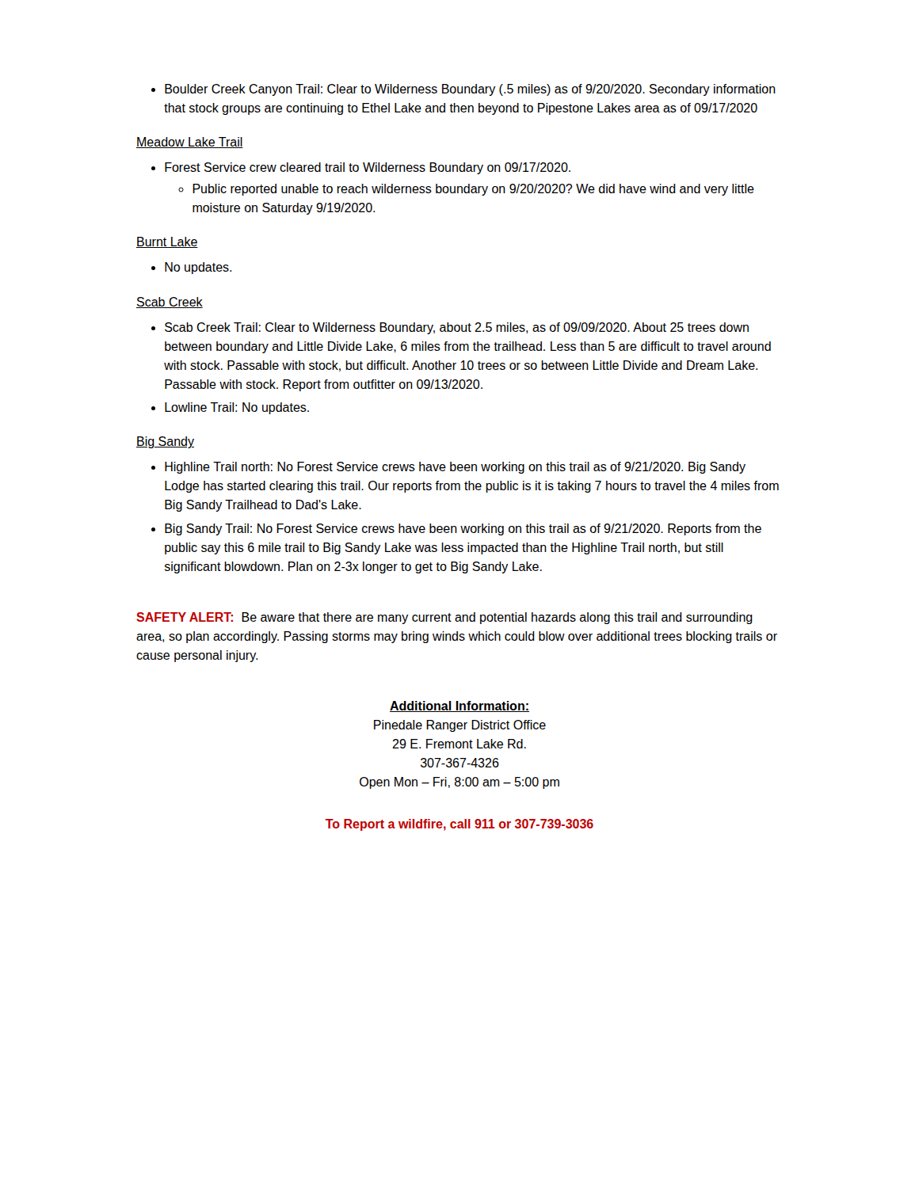Boulder Creek Canyon Trail: Clear to Wilderness Boundary (.5 miles) as of 9/20/2020. Secondary information that stock groups are continuing to Ethel Lake and then beyond to Pipestone Lakes area as of 09/17/2020
Meadow Lake Trail
Forest Service crew cleared trail to Wilderness Boundary on 09/17/2020.
Public reported unable to reach wilderness boundary on 9/20/2020? We did have wind and very little moisture on Saturday 9/19/2020.
Burnt Lake
No updates.
Scab Creek
Scab Creek Trail: Clear to Wilderness Boundary, about 2.5 miles, as of 09/09/2020. About 25 trees down between boundary and Little Divide Lake, 6 miles from the trailhead. Less than 5 are difficult to travel around with stock. Passable with stock, but difficult. Another 10 trees or so between Little Divide and Dream Lake. Passable with stock. Report from outfitter on 09/13/2020.
Lowline Trail: No updates.
Big Sandy
Highline Trail north: No Forest Service crews have been working on this trail as of 9/21/2020. Big Sandy Lodge has started clearing this trail. Our reports from the public is it is taking 7 hours to travel the 4 miles from Big Sandy Trailhead to Dad's Lake.
Big Sandy Trail: No Forest Service crews have been working on this trail as of 9/21/2020. Reports from the public say this 6 mile trail to Big Sandy Lake was less impacted than the Highline Trail north, but still significant blowdown. Plan on 2-3x longer to get to Big Sandy Lake.
SAFETY ALERT: Be aware that there are many current and potential hazards along this trail and surrounding area, so plan accordingly. Passing storms may bring winds which could blow over additional trees blocking trails or cause personal injury.
Additional Information:
Pinedale Ranger District Office
29 E. Fremont Lake Rd.
307-367-4326
Open Mon – Fri, 8:00 am – 5:00 pm
To Report a wildfire, call 911 or 307-739-3036